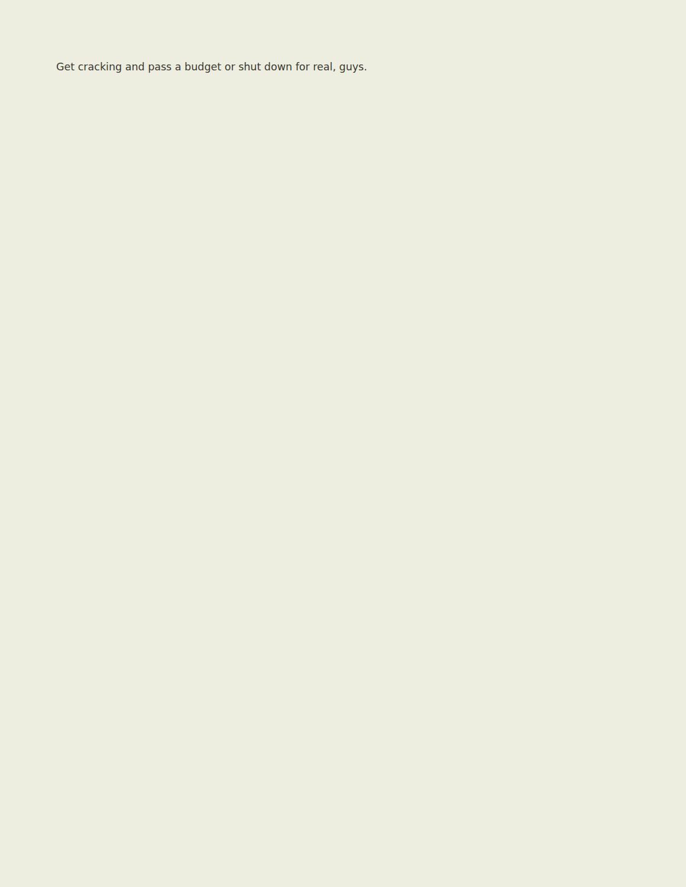Get cracking and pass a budget or shut down for real, guys.